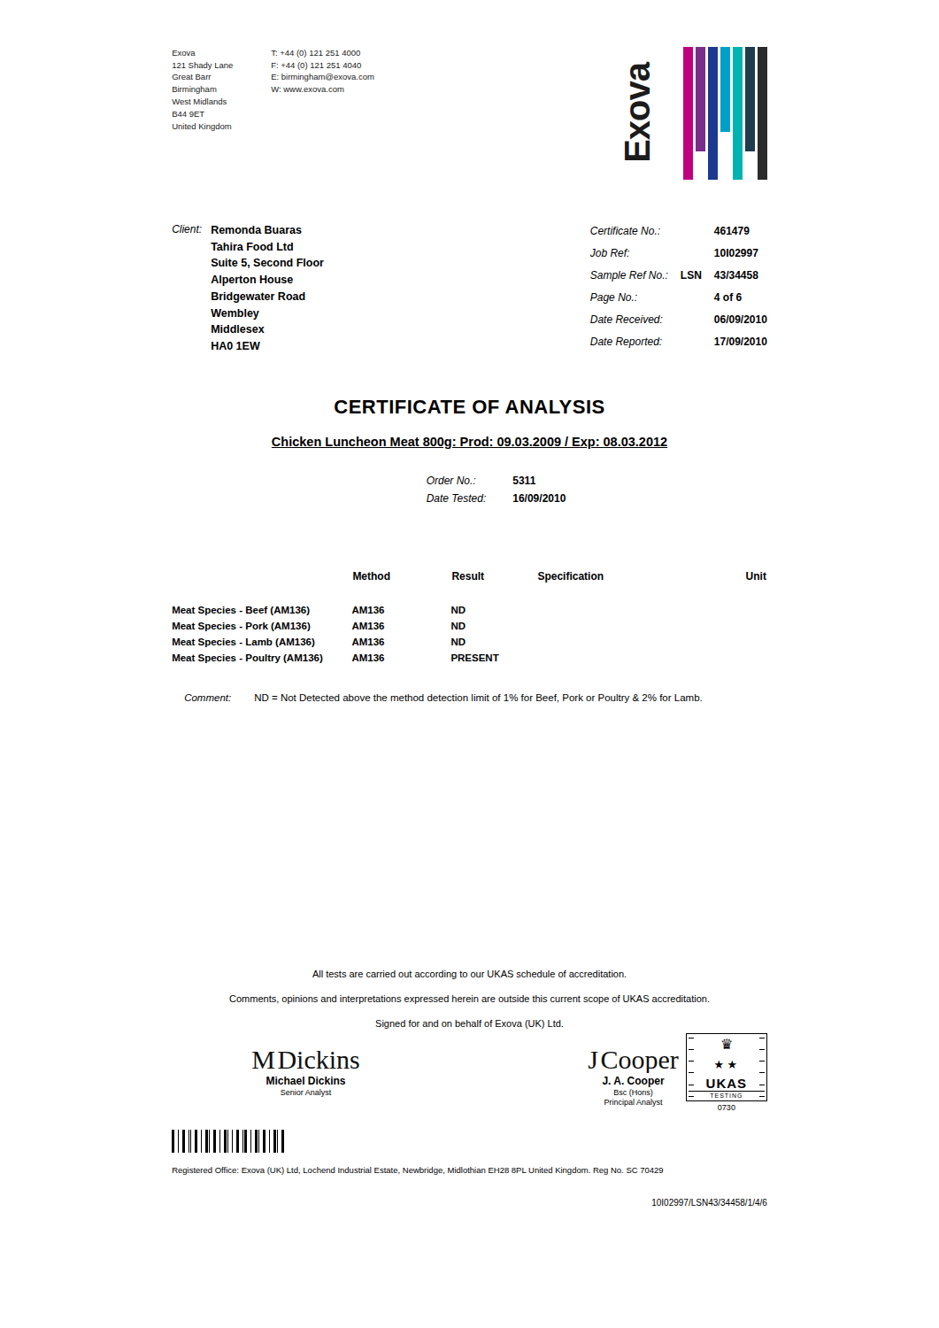Exova
121 Shady Lane
Great Barr
Birmingham
West Midlands
B44 9ET
United Kingdom
T: +44 (0) 121 251 4000
F: +44 (0) 121 251 4040
E: birmingham@exova.com
W: www.exova.com
Exova
Client:
Remonda Buaras
Tahira Food Ltd
Suite 5, Second Floor
Alperton House
Bridgewater Road
Wembley
Middlesex
HA0 1EW
| Certificate No.: | | 461479 |
| Job Ref: | | 10I02997 |
| Sample Ref No.: | LSN | 43/34458 |
| Page No.: | | 4 of 6 |
| Date Received: | | 06/09/2010 |
| Date Reported: | | 17/09/2010 |
CERTIFICATE OF ANALYSIS
Chicken Luncheon Meat 800g: Prod: 09.03.2009 / Exp: 08.03.2012
| Order No.: | 5311 |
| Date Tested: | 16/09/2010 |
| | Method | Result | Specification | Unit |
| --- | --- | --- | --- | --- |
| Meat Species - Beef (AM136) | AM136 | ND | | |
| Meat Species - Pork (AM136) | AM136 | ND | | |
| Meat Species - Lamb (AM136) | AM136 | ND | | |
| Meat Species - Poultry (AM136) | AM136 | PRESENT | | |
Comment:
ND = Not Detected above the method detection limit of 1% for Beef, Pork or Poultry & 2% for Lamb.
All tests are carried out according to our UKAS schedule of accreditation.
Comments, opinions and interpretations expressed herein are outside this current scope of UKAS accreditation.
Signed for and on behalf of Exova (UK) Ltd.
M Dickins
Michael Dickins
Senior Analyst
J Cooper
J. A. Cooper
Bsc (Hons)
Principal Analyst
♛
⋆⋆
UKAS
TESTING
0730
Registered Office: Exova (UK) Ltd, Lochend Industrial Estate, Newbridge, Midlothian EH28 8PL United Kingdom. Reg No. SC 70429
10I02997/LSN43/34458/1/4/6